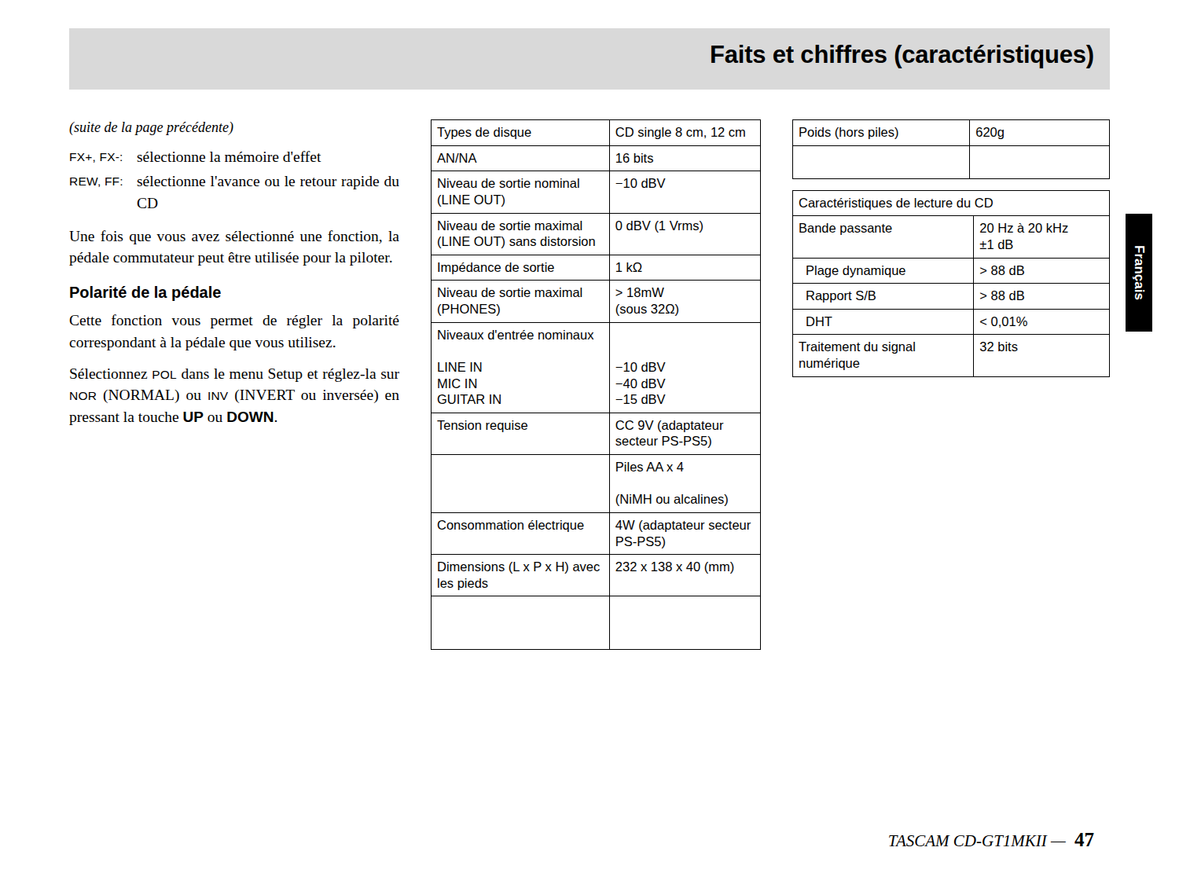Faits et chiffres (caractéristiques)
(suite de la page précédente)
FX+, FX-:
sélectionne la mémoire d'effet
REW, FF:
sélectionne l'avance ou le retour rapide du CD
Une fois que vous avez sélectionné une fonction, la pédale commutateur peut être utilisée pour la piloter.
Polarité de la pédale
Cette fonction vous permet de régler la polarité correspondant à la pédale que vous utilisez.
Sélectionnez POL dans le menu Setup et réglez-la sur NOR (NORMAL) ou INV (INVERT ou inversée) en pressant la touche UP ou DOWN.
| Types de disque | CD single 8 cm, 12 cm |
| AN/NA | 16 bits |
| Niveau de sortie nominal (LINE OUT) | −10 dBV |
| Niveau de sortie maximal (LINE OUT) sans distorsion | 0 dBV (1 Vrms) |
| Impédance de sortie | 1 kΩ |
| Niveau de sortie maximal (PHONES) | > 18mW (sous 32Ω) |
| Niveaux d'entrée nominaux LINE IN MIC IN GUITAR IN | −10 dBV −40 dBV −15 dBV |
| Tension requise | CC 9V (adaptateur secteur PS-PS5) |
| | Piles AA x 4 (NiMH ou alcalines) |
| Consommation électrique | 4W (adaptateur secteur PS-PS5) |
| Dimensions (L x P x H) avec les pieds | 232 x 138 x 40 (mm) |
| Poids (hors piles) | 620g |
| Caractéristiques de lecture du CD |
| Bande passante | 20 Hz à 20 kHz ±1 dB |
| Plage dynamique | > 88 dB |
| Rapport S/B | > 88 dB |
| DHT | < 0,01% |
| Traitement du signal numérique | 32 bits |
Français
TASCAM CD-GT1MKII — 47